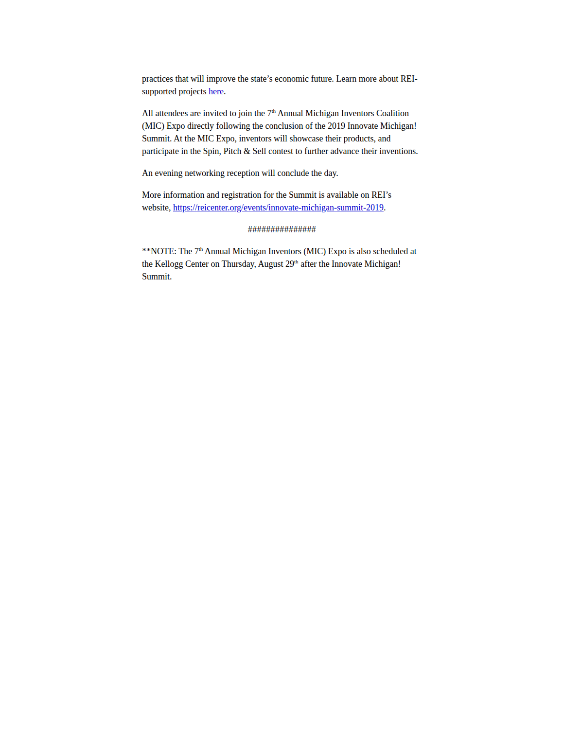practices that will improve the state’s economic future. Learn more about REI-supported projects here.
All attendees are invited to join the 7th Annual Michigan Inventors Coalition (MIC) Expo directly following the conclusion of the 2019 Innovate Michigan! Summit. At the MIC Expo, inventors will showcase their products, and participate in the Spin, Pitch & Sell contest to further advance their inventions.
An evening networking reception will conclude the day.
More information and registration for the Summit is available on REI’s website, https://reicenter.org/events/innovate-michigan-summit-2019.
###############
**NOTE: The 7th Annual Michigan Inventors (MIC) Expo is also scheduled at the Kellogg Center on Thursday, August 29th after the Innovate Michigan! Summit.